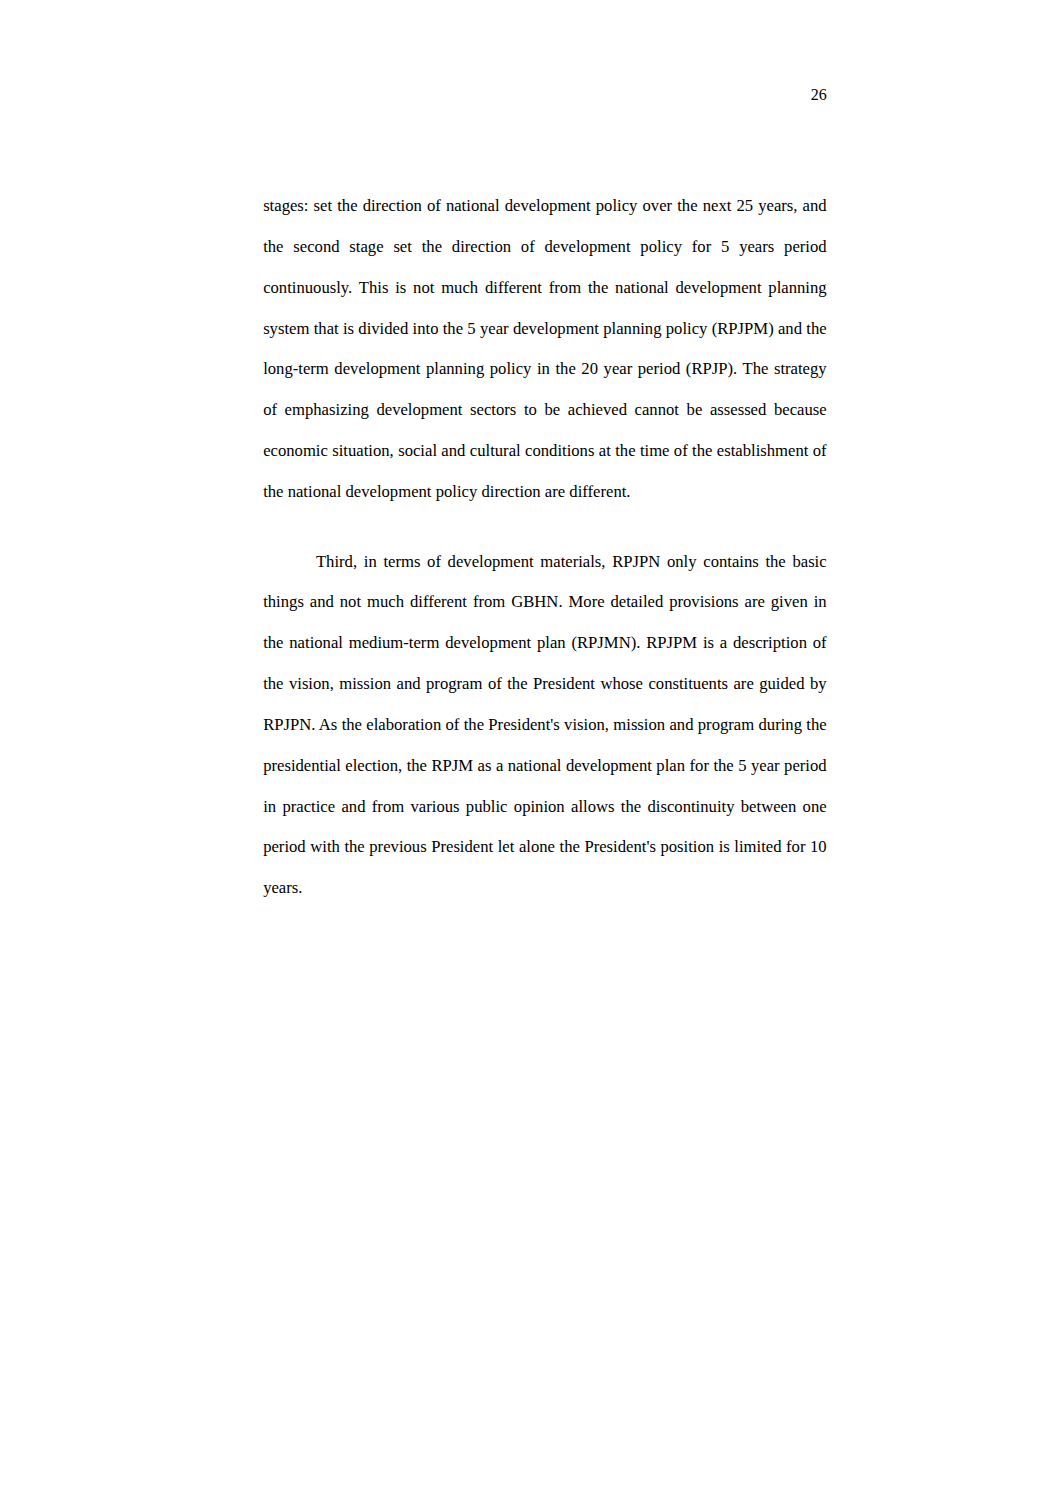26
stages: set the direction of national development policy over the next 25 years, and the second stage set the direction of development policy for 5 years period continuously. This is not much different from the national development planning system that is divided into the 5 year development planning policy (RPJPM) and the long-term development planning policy in the 20 year period (RPJP). The strategy of emphasizing development sectors to be achieved cannot be assessed because economic situation, social and cultural conditions at the time of the establishment of the national development policy direction are different.
Third, in terms of development materials, RPJPN only contains the basic things and not much different from GBHN. More detailed provisions are given in the national medium-term development plan (RPJMN). RPJPM is a description of the vision, mission and program of the President whose constituents are guided by RPJPN. As the elaboration of the President's vision, mission and program during the presidential election, the RPJM as a national development plan for the 5 year period in practice and from various public opinion allows the discontinuity between one period with the previous President let alone the President's position is limited for 10 years.